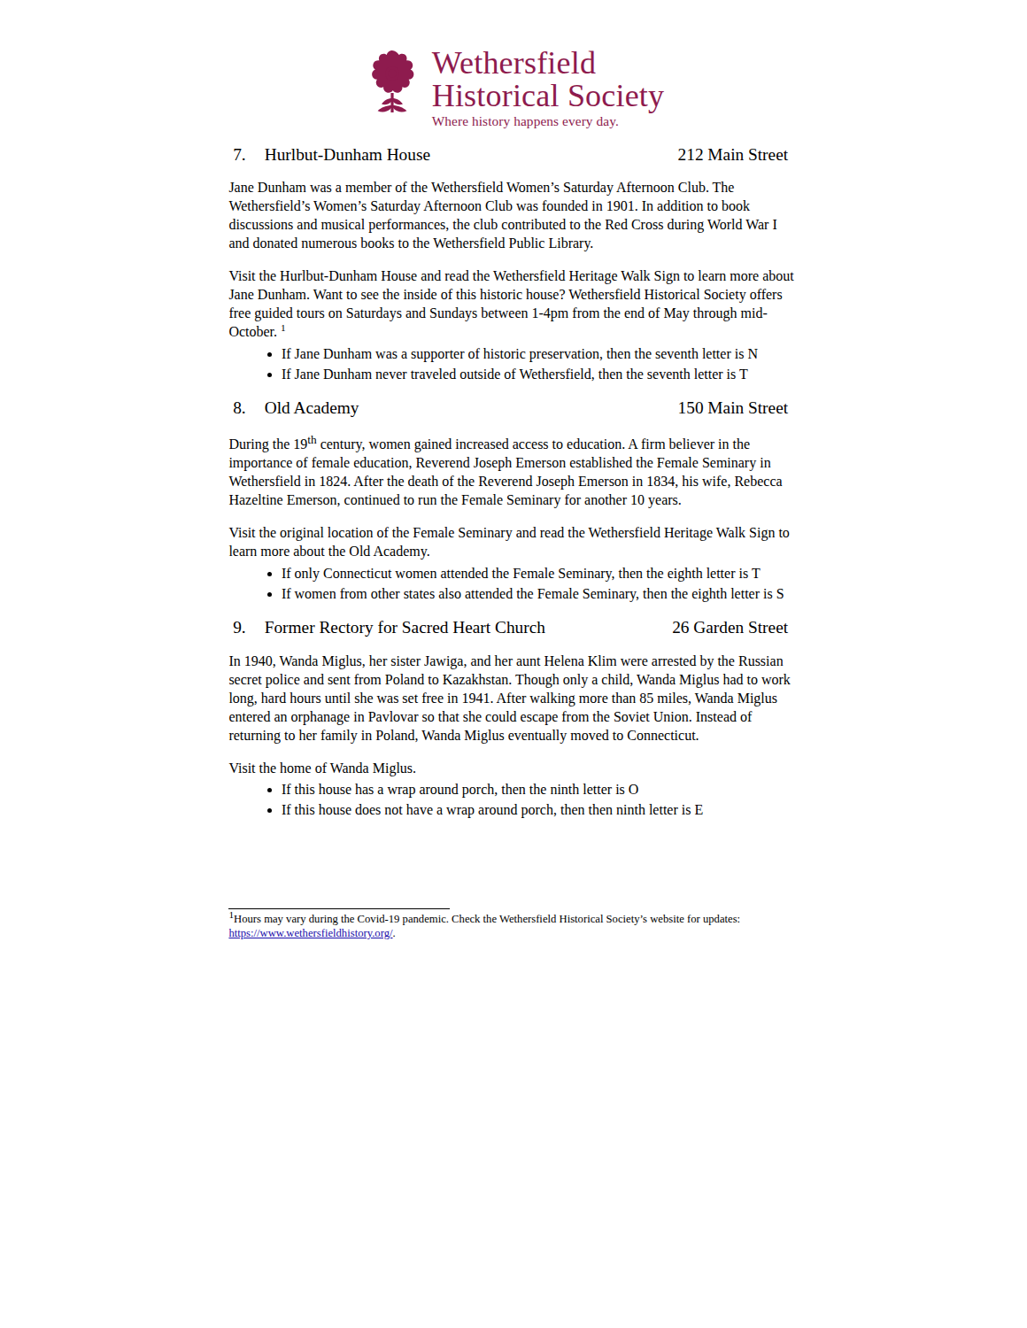Wethersfield Historical Society Where history happens every day.
7. Hurlbut-Dunham House212 Main Street
Jane Dunham was a member of the Wethersfield Women’s Saturday Afternoon Club. The Wethersfield’s Women’s Saturday Afternoon Club was founded in 1901. In addition to book discussions and musical performances, the club contributed to the Red Cross during World War I and donated numerous books to the Wethersfield Public Library.
Visit the Hurlbut-Dunham House and read the Wethersfield Heritage Walk Sign to learn more about Jane Dunham. Want to see the inside of this historic house? Wethersfield Historical Society offers free guided tours on Saturdays and Sundays between 1-4pm from the end of May through mid-October. 1
If Jane Dunham was a supporter of historic preservation, then the seventh letter is N
If Jane Dunham never traveled outside of Wethersfield, then the seventh letter is T
8. Old Academy150 Main Street
During the 19th century, women gained increased access to education. A firm believer in the importance of female education, Reverend Joseph Emerson established the Female Seminary in Wethersfield in 1824. After the death of the Reverend Joseph Emerson in 1834, his wife, Rebecca Hazeltine Emerson, continued to run the Female Seminary for another 10 years.
Visit the original location of the Female Seminary and read the Wethersfield Heritage Walk Sign to learn more about the Old Academy.
If only Connecticut women attended the Female Seminary, then the eighth letter is T
If women from other states also attended the Female Seminary, then the eighth letter is S
9. Former Rectory for Sacred Heart Church26 Garden Street
In 1940, Wanda Miglus, her sister Jawiga, and her aunt Helena Klim were arrested by the Russian secret police and sent from Poland to Kazakhstan. Though only a child, Wanda Miglus had to work long, hard hours until she was set free in 1941. After walking more than 85 miles, Wanda Miglus entered an orphanage in Pavlovar so that she could escape from the Soviet Union. Instead of returning to her family in Poland, Wanda Miglus eventually moved to Connecticut.
Visit the home of Wanda Miglus.
If this house has a wrap around porch, then the ninth letter is O
If this house does not have a wrap around porch, then then ninth letter is E
1Hours may vary during the Covid-19 pandemic. Check the Wethersfield Historical Society’s website for updates: https://www.wethersfieldhistory.org/.